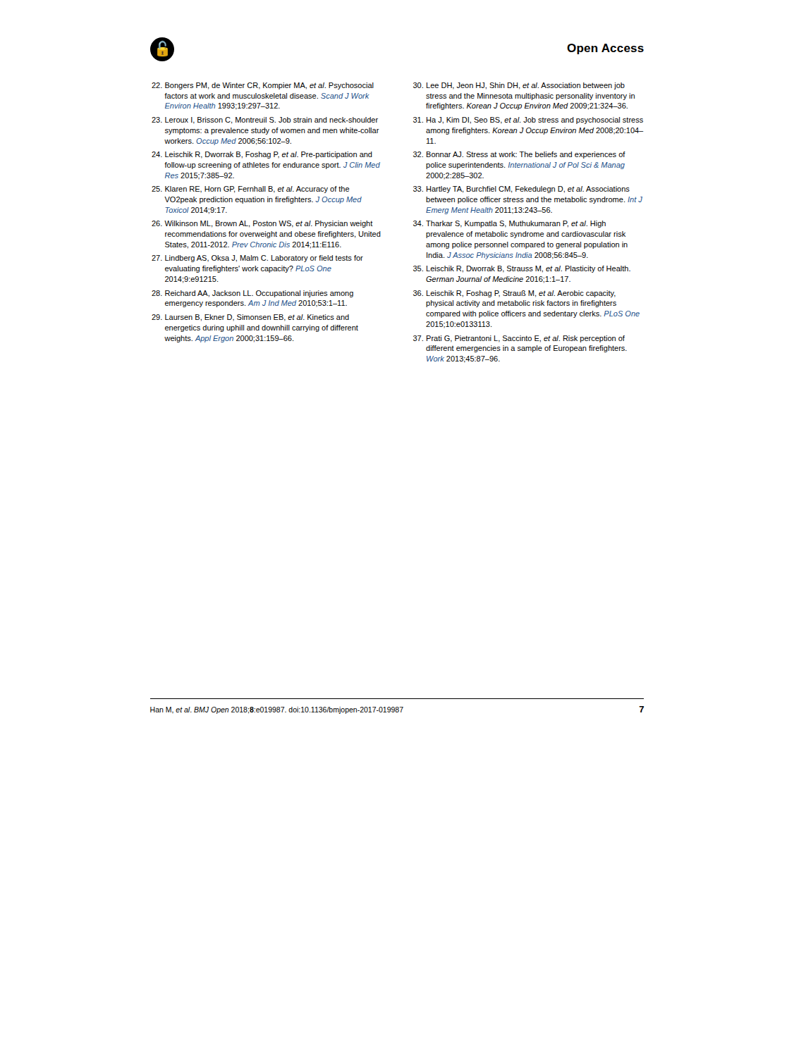🔓
Open Access
Bongers PM, de Winter CR, Kompier MA, et al. Psychosocial factors at work and musculoskeletal disease. Scand J Work Environ Health 1993;19:297–312.
Leroux I, Brisson C, Montreuil S. Job strain and neck-shoulder symptoms: a prevalence study of women and men white-collar workers. Occup Med 2006;56:102–9.
Leischik R, Dworrak B, Foshag P, et al. Pre-participation and follow-up screening of athletes for endurance sport. J Clin Med Res 2015;7:385–92.
Klaren RE, Horn GP, Fernhall B, et al. Accuracy of the VO2peak prediction equation in firefighters. J Occup Med Toxicol 2014;9:17.
Wilkinson ML, Brown AL, Poston WS, et al. Physician weight recommendations for overweight and obese firefighters, United States, 2011-2012. Prev Chronic Dis 2014;11:E116.
Lindberg AS, Oksa J, Malm C. Laboratory or field tests for evaluating firefighters' work capacity? PLoS One 2014;9:e91215.
Reichard AA, Jackson LL. Occupational injuries among emergency responders. Am J Ind Med 2010;53:1–11.
Laursen B, Ekner D, Simonsen EB, et al. Kinetics and energetics during uphill and downhill carrying of different weights. Appl Ergon 2000;31:159–66.
Lee DH, Jeon HJ, Shin DH, et al. Association between job stress and the Minnesota multiphasic personality inventory in firefighters. Korean J Occup Environ Med 2009;21:324–36.
Ha J, Kim DI, Seo BS, et al. Job stress and psychosocial stress among firefighters. Korean J Occup Environ Med 2008;20:104–11.
Bonnar AJ. Stress at work: The beliefs and experiences of police superintendents. International J of Pol Sci & Manag 2000;2:285–302.
Hartley TA, Burchfiel CM, Fekedulegn D, et al. Associations between police officer stress and the metabolic syndrome. Int J Emerg Ment Health 2011;13:243–56.
Tharkar S, Kumpatla S, Muthukumaran P, et al. High prevalence of metabolic syndrome and cardiovascular risk among police personnel compared to general population in India. J Assoc Physicians India 2008;56:845–9.
Leischik R, Dworrak B, Strauss M, et al. Plasticity of Health. German Journal of Medicine 2016;1:1–17.
Leischik R, Foshag P, Strauß M, et al. Aerobic capacity, physical activity and metabolic risk factors in firefighters compared with police officers and sedentary clerks. PLoS One 2015;10:e0133113.
Prati G, Pietrantoni L, Saccinto E, et al. Risk perception of different emergencies in a sample of European firefighters. Work 2013;45:87–96.
Han M, et al. BMJ Open 2018;8:e019987. doi:10.1136/bmjopen-2017-019987
7